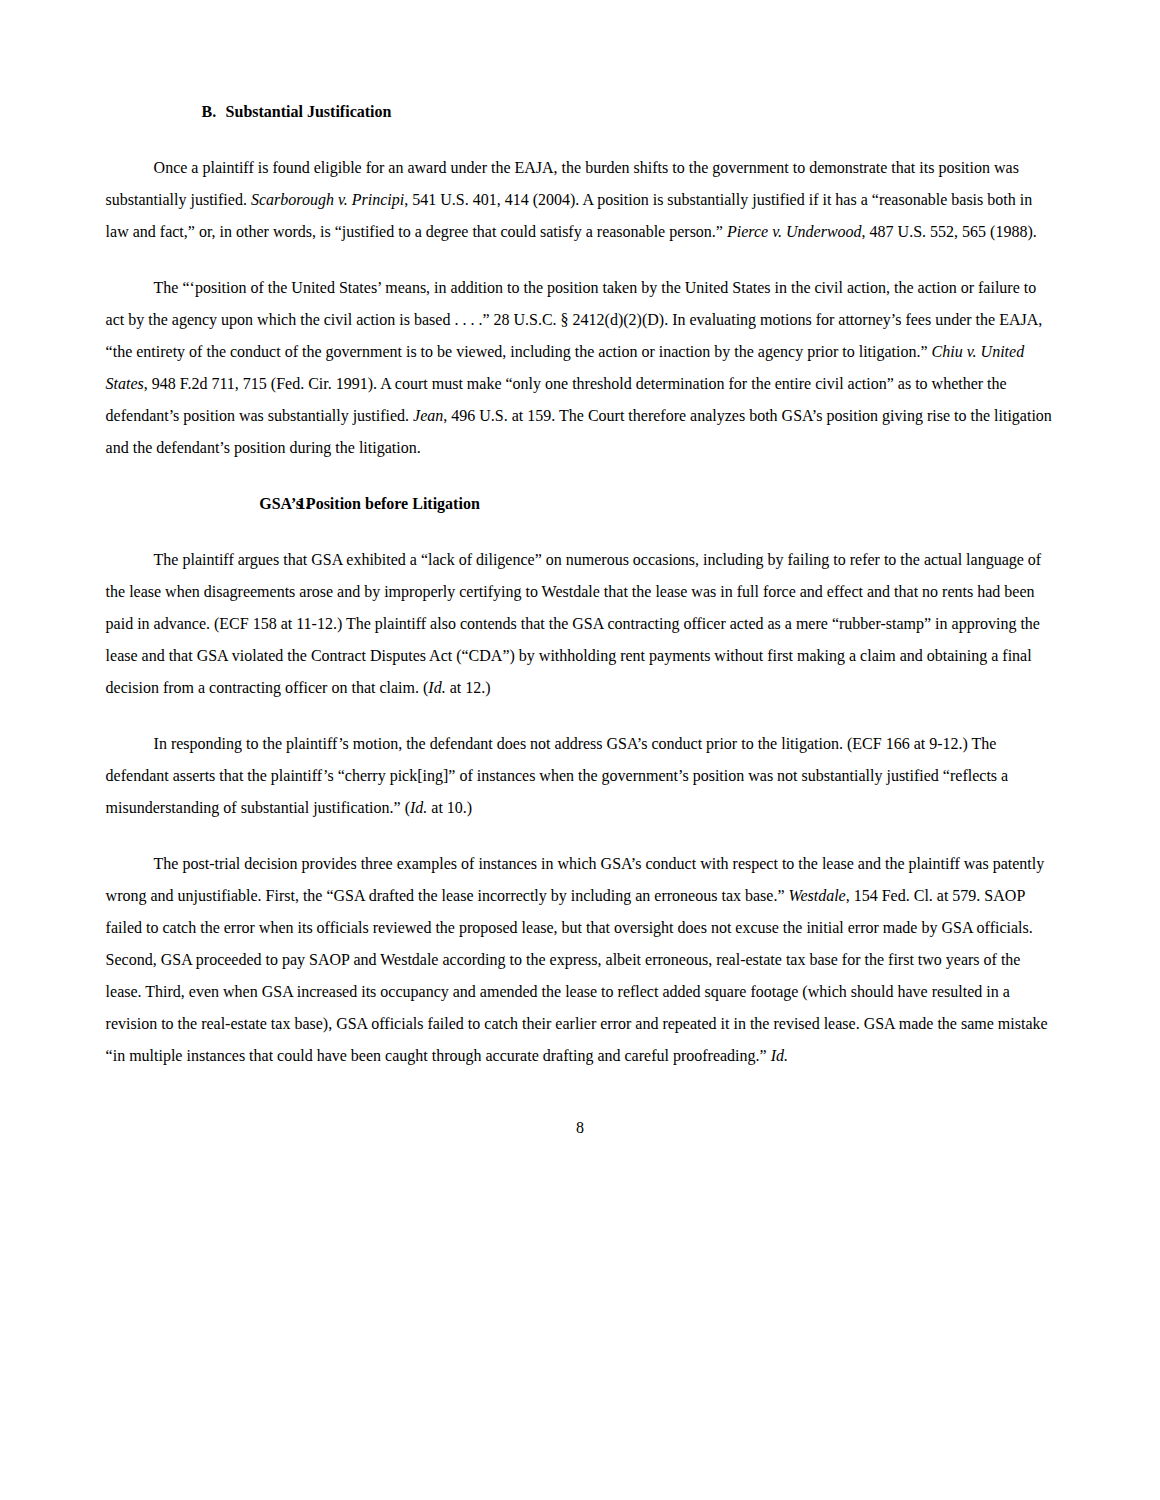B. Substantial Justification
Once a plaintiff is found eligible for an award under the EAJA, the burden shifts to the government to demonstrate that its position was substantially justified. Scarborough v. Principi, 541 U.S. 401, 414 (2004). A position is substantially justified if it has a “reasonable basis both in law and fact,” or, in other words, is “justified to a degree that could satisfy a reasonable person.” Pierce v. Underwood, 487 U.S. 552, 565 (1988).
The “‘position of the United States’ means, in addition to the position taken by the United States in the civil action, the action or failure to act by the agency upon which the civil action is based . . . .” 28 U.S.C. § 2412(d)(2)(D). In evaluating motions for attorney’s fees under the EAJA, “the entirety of the conduct of the government is to be viewed, including the action or inaction by the agency prior to litigation.” Chiu v. United States, 948 F.2d 711, 715 (Fed. Cir. 1991). A court must make “only one threshold determination for the entire civil action” as to whether the defendant’s position was substantially justified. Jean, 496 U.S. at 159. The Court therefore analyzes both GSA’s position giving rise to the litigation and the defendant’s position during the litigation.
1. GSA’s Position before Litigation
The plaintiff argues that GSA exhibited a “lack of diligence” on numerous occasions, including by failing to refer to the actual language of the lease when disagreements arose and by improperly certifying to Westdale that the lease was in full force and effect and that no rents had been paid in advance. (ECF 158 at 11-12.) The plaintiff also contends that the GSA contracting officer acted as a mere “rubber-stamp” in approving the lease and that GSA violated the Contract Disputes Act (“CDA”) by withholding rent payments without first making a claim and obtaining a final decision from a contracting officer on that claim. (Id. at 12.)
In responding to the plaintiff’s motion, the defendant does not address GSA’s conduct prior to the litigation. (ECF 166 at 9-12.) The defendant asserts that the plaintiff’s “cherry pick[ing]” of instances when the government’s position was not substantially justified “reflects a misunderstanding of substantial justification.” (Id. at 10.)
The post-trial decision provides three examples of instances in which GSA’s conduct with respect to the lease and the plaintiff was patently wrong and unjustifiable. First, the “GSA drafted the lease incorrectly by including an erroneous tax base.” Westdale, 154 Fed. Cl. at 579. SAOP failed to catch the error when its officials reviewed the proposed lease, but that oversight does not excuse the initial error made by GSA officials. Second, GSA proceeded to pay SAOP and Westdale according to the express, albeit erroneous, real-estate tax base for the first two years of the lease. Third, even when GSA increased its occupancy and amended the lease to reflect added square footage (which should have resulted in a revision to the real-estate tax base), GSA officials failed to catch their earlier error and repeated it in the revised lease. GSA made the same mistake “in multiple instances that could have been caught through accurate drafting and careful proofreading.” Id.
8